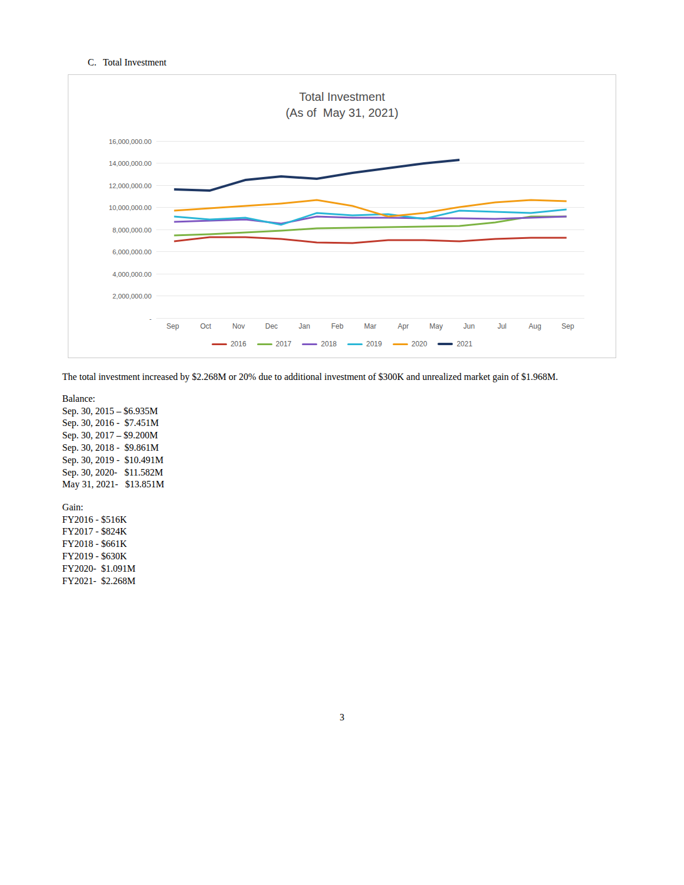C. Total Investment
Total Investment
(As of May 31, 2021)
16,000,000.00
14,000,000.00
12,000,000.00
10,000,000.00
8,000,000.00
6,000,000.00
4,000,000.00
2,000,000.00
-
Sep Oct Nov Dec Jan Feb Mar Apr May Jun Jul Aug Sep
2016 2017 2018 2019 2020 2021
The total investment increased by $2.268M or 20% due to additional investment of $300K and unrealized market gain of $1.968M.
Balance:
Sep. 30, 2015 – $6.935M
Sep. 30, 2016 - $7.451M
Sep. 30, 2017 – $9.200M
Sep. 30, 2018 - $9.861M
Sep. 30, 2019 - $10.491M
Sep. 30, 2020- $11.582M
May 31, 2021- $13.851M
Gain:
FY2016 - $516K
FY2017 - $824K
FY2018 - $661K
FY2019 - $630K
FY2020- $1.091M
FY2021- $2.268M
3